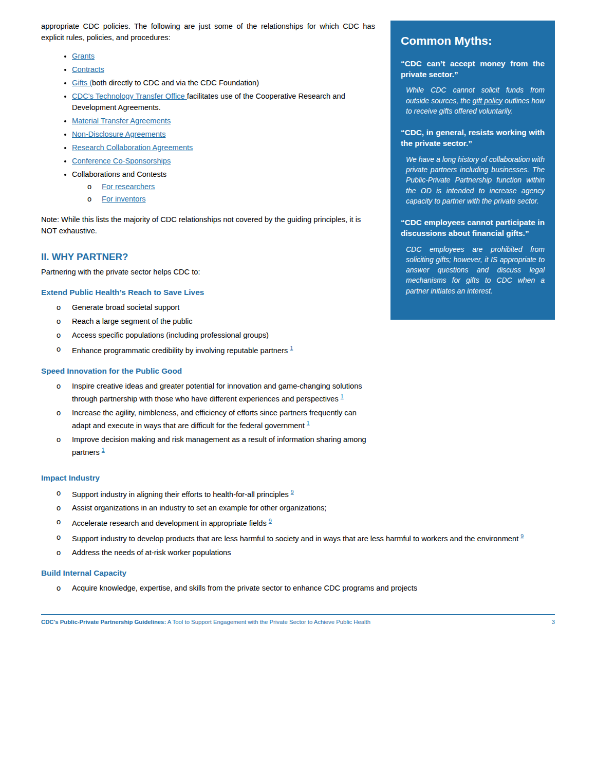appropriate CDC policies. The following are just some of the relationships for which CDC has explicit rules, policies, and procedures:
Grants
Contracts
Gifts (both directly to CDC and via the CDC Foundation)
CDC's Technology Transfer Office facilitates use of the Cooperative Research and Development Agreements.
Material Transfer Agreements
Non-Disclosure Agreements
Research Collaboration Agreements
Conference Co-Sponsorships
Collaborations and Contests
For researchers
For inventors
Note: While this lists the majority of CDC relationships not covered by the guiding principles, it is NOT exhaustive.
II. WHY PARTNER?
Partnering with the private sector helps CDC to:
Extend Public Health’s Reach to Save Lives
Generate broad societal support
Reach a large segment of the public
Access specific populations (including professional groups)
Enhance programmatic credibility by involving reputable partners 1
Speed Innovation for the Public Good
Inspire creative ideas and greater potential for innovation and game-changing solutions through partnership with those who have different experiences and perspectives 1
Increase the agility, nimbleness, and efficiency of efforts since partners frequently can adapt and execute in ways that are difficult for the federal government 1
Improve decision making and risk management as a result of information sharing among partners 1
Common Myths:
“CDC can’t accept money from the private sector.”
While CDC cannot solicit funds from outside sources, the gift policy outlines how to receive gifts offered voluntarily.
“CDC, in general, resists working with the private sector.”
We have a long history of collaboration with private partners including businesses. The Public-Private Partnership function within the OD is intended to increase agency capacity to partner with the private sector.
“CDC employees cannot participate in discussions about financial gifts.”
CDC employees are prohibited from soliciting gifts; however, it IS appropriate to answer questions and discuss legal mechanisms for gifts to CDC when a partner initiates an interest.
Impact Industry
Support industry in aligning their efforts to health-for-all principles 9
Assist organizations in an industry to set an example for other organizations;
Accelerate research and development in appropriate fields 9
Support industry to develop products that are less harmful to society and in ways that are less harmful to workers and the environment 9
Address the needs of at-risk worker populations
Build Internal Capacity
Acquire knowledge, expertise, and skills from the private sector to enhance CDC programs and projects
CDC’s Public-Private Partnership Guidelines: A Tool to Support Engagement with the Private Sector to Achieve Public Health
3